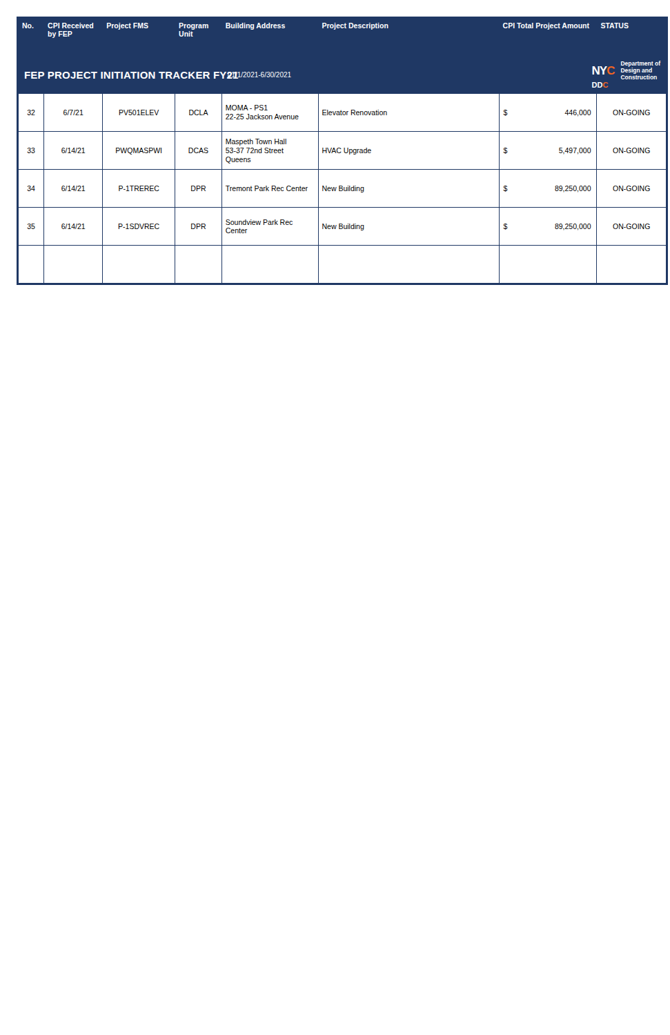| FEP PROJECT INITIATION TRACKER FY21 | 01/1/2021-6/30/2021 | NY C Department of Design and Construction DD C |
| No. | CPI Received by FEP | Project FMS | Program Unit | Building Address | Project Description | CPI Total Project Amount | STATUS |
| 32 | 6/7/21 | PV501ELEV | DCLA | MOMA - PS1 22-25 Jackson Avenue | Elevator Renovation | $ 446,000 | ON-GOING |
| 33 | 6/14/21 | PWQMASPWI | DCAS | Maspeth Town Hall 53-37 72nd Street Queens | HVAC Upgrade | $ 5,497,000 | ON-GOING |
| 34 | 6/14/21 | P-1TREREC | DPR | Tremont Park Rec Center | New Building | $ 89,250,000 | ON-GOING |
| 35 | 6/14/21 | P-1SDVREC | DPR | Soundview Park Rec Center | New Building | $ 89,250,000 | ON-GOING |